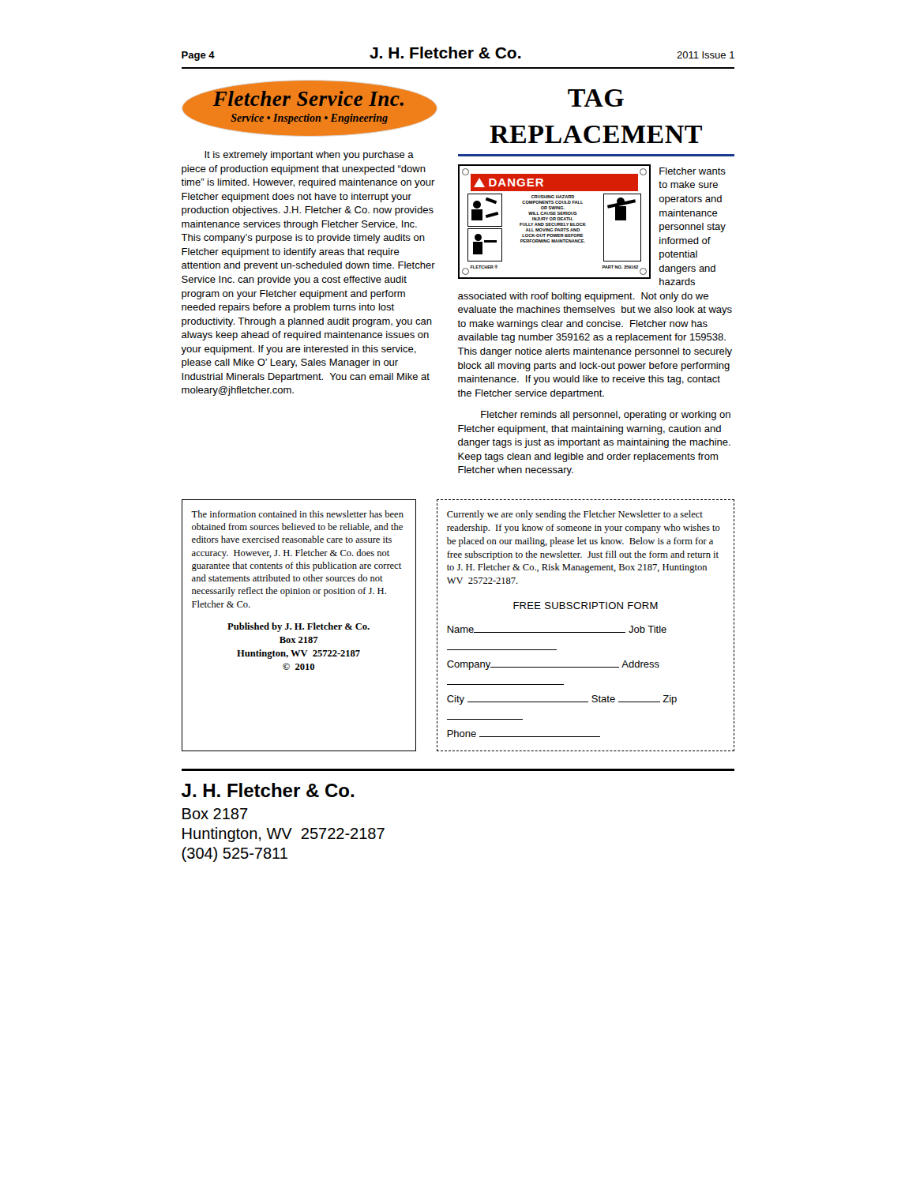Page 4
J. H. Fletcher & Co.
2011 Issue 1
Fletcher Service Inc.
Service • Inspection • Engineering
It is extremely important when you purchase a piece of production equipment that unexpected “down time” is limited. However, required maintenance on your Fletcher equipment does not have to interrupt your production objectives. J.H. Fletcher & Co. now provides maintenance services through Fletcher Service, Inc. This company’s purpose is to provide timely audits on Fletcher equipment to identify areas that require attention and prevent un-scheduled down time. Fletcher Service Inc. can provide you a cost effective audit program on your Fletcher equipment and perform needed repairs before a problem turns into lost productivity. Through a planned audit program, you can always keep ahead of required maintenance issues on your equipment. If you are interested in this service, please call Mike O’ Leary, Sales Manager in our Industrial Minerals Department. You can email Mike at moleary@jhfletcher.com.
TAG REPLACEMENT
DANGER
CRUSHING HAZARD
COMPONENTS COULD FALL
OR SWING.
WILL CAUSE SERIOUS
INJURY OR DEATH.
FULLY AND SECURELY BLOCK
ALL MOVING PARTS AND
LOCK-OUT POWER BEFORE
PERFORMING MAINTENANCE.
FLETCHER ® PART NO. 359162
Fletcher wants to make sure operators and maintenance personnel stay informed of potential dangers and hazards associated with roof bolting equipment. Not only do we evaluate the machines themselves but we also look at ways to make warnings clear and concise. Fletcher now has available tag number 359162 as a replacement for 159538. This danger notice alerts maintenance personnel to securely block all moving parts and lock-out power before performing maintenance. If you would like to receive this tag, contact the Fletcher service department.
Fletcher reminds all personnel, operating or working on Fletcher equipment, that maintaining warning, caution and danger tags is just as important as maintaining the machine. Keep tags clean and legible and order replacements from Fletcher when necessary.
The information contained in this newsletter has been obtained from sources believed to be reliable, and the editors have exercised reasonable care to assure its accuracy. However, J. H. Fletcher & Co. does not guarantee that contents of this publication are correct and statements attributed to other sources do not necessarily reflect the opinion or position of J. H. Fletcher & Co.
Published by J. H. Fletcher & Co.
Box 2187
Huntington, WV 25722-2187
© 2010
Currently we are only sending the Fletcher Newsletter to a select readership. If you know of someone in your company who wishes to be placed on our mailing, please let us know. Below is a form for a free subscription to the newsletter. Just fill out the form and return it to J. H. Fletcher & Co., Risk Management, Box 2187, Huntington WV 25722-2187.
FREE SUBSCRIPTION FORM
Name Job Title
Company Address
City State Zip
Phone
J. H. Fletcher & Co.
Box 2187
Huntington, WV 25722-2187
(304) 525-7811